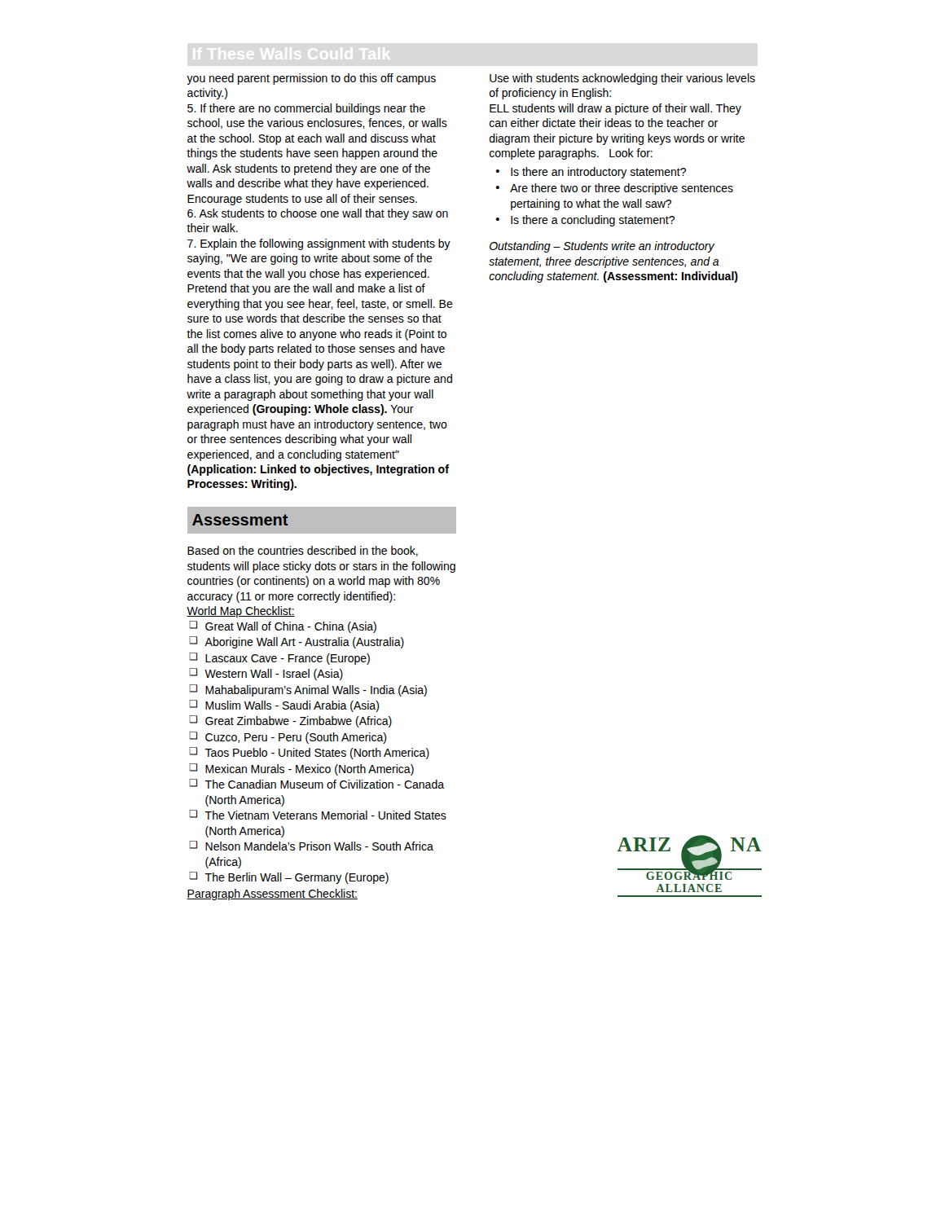If These Walls Could Talk
you need parent permission to do this off campus activity.)
5. If there are no commercial buildings near the school, use the various enclosures, fences, or walls at the school. Stop at each wall and discuss what things the students have seen happen around the wall. Ask students to pretend they are one of the walls and describe what they have experienced. Encourage students to use all of their senses.
6. Ask students to choose one wall that they saw on their walk.
7. Explain the following assignment with students by saying, "We are going to write about some of the events that the wall you chose has experienced. Pretend that you are the wall and make a list of everything that you see hear, feel, taste, or smell. Be sure to use words that describe the senses so that the list comes alive to anyone who reads it (Point to all the body parts related to those senses and have students point to their body parts as well). After we have a class list, you are going to draw a picture and write a paragraph about something that your wall experienced (Grouping: Whole class). Your paragraph must have an introductory sentence, two or three sentences describing what your wall experienced, and a concluding statement" (Application: Linked to objectives, Integration of Processes: Writing).
Assessment
Based on the countries described in the book, students will place sticky dots or stars in the following countries (or continents) on a world map with 80% accuracy (11 or more correctly identified):
World Map Checklist:
Great Wall of China - China (Asia)
Aborigine Wall Art - Australia (Australia)
Lascaux Cave - France (Europe)
Western Wall - Israel (Asia)
Mahabalipuram’s Animal Walls - India (Asia)
Muslim Walls - Saudi Arabia (Asia)
Great Zimbabwe - Zimbabwe (Africa)
Cuzco, Peru - Peru (South America)
Taos Pueblo - United States (North America)
Mexican Murals - Mexico (North America)
The Canadian Museum of Civilization - Canada (North America)
The Vietnam Veterans Memorial - United States (North America)
Nelson Mandela’s Prison Walls - South Africa (Africa)
The Berlin Wall – Germany (Europe)
Paragraph Assessment Checklist:
Use with students acknowledging their various levels of proficiency in English:
ELL students will draw a picture of their wall. They can either dictate their ideas to the teacher or diagram their picture by writing keys words or write complete paragraphs. Look for:
Is there an introductory statement?
Are there two or three descriptive sentences pertaining to what the wall saw?
Is there a concluding statement?
Outstanding – Students write an introductory statement, three descriptive sentences, and a concluding statement. (Assessment: Individual)
ARIZ
NA
GEOGRAPHIC ALLIANCE